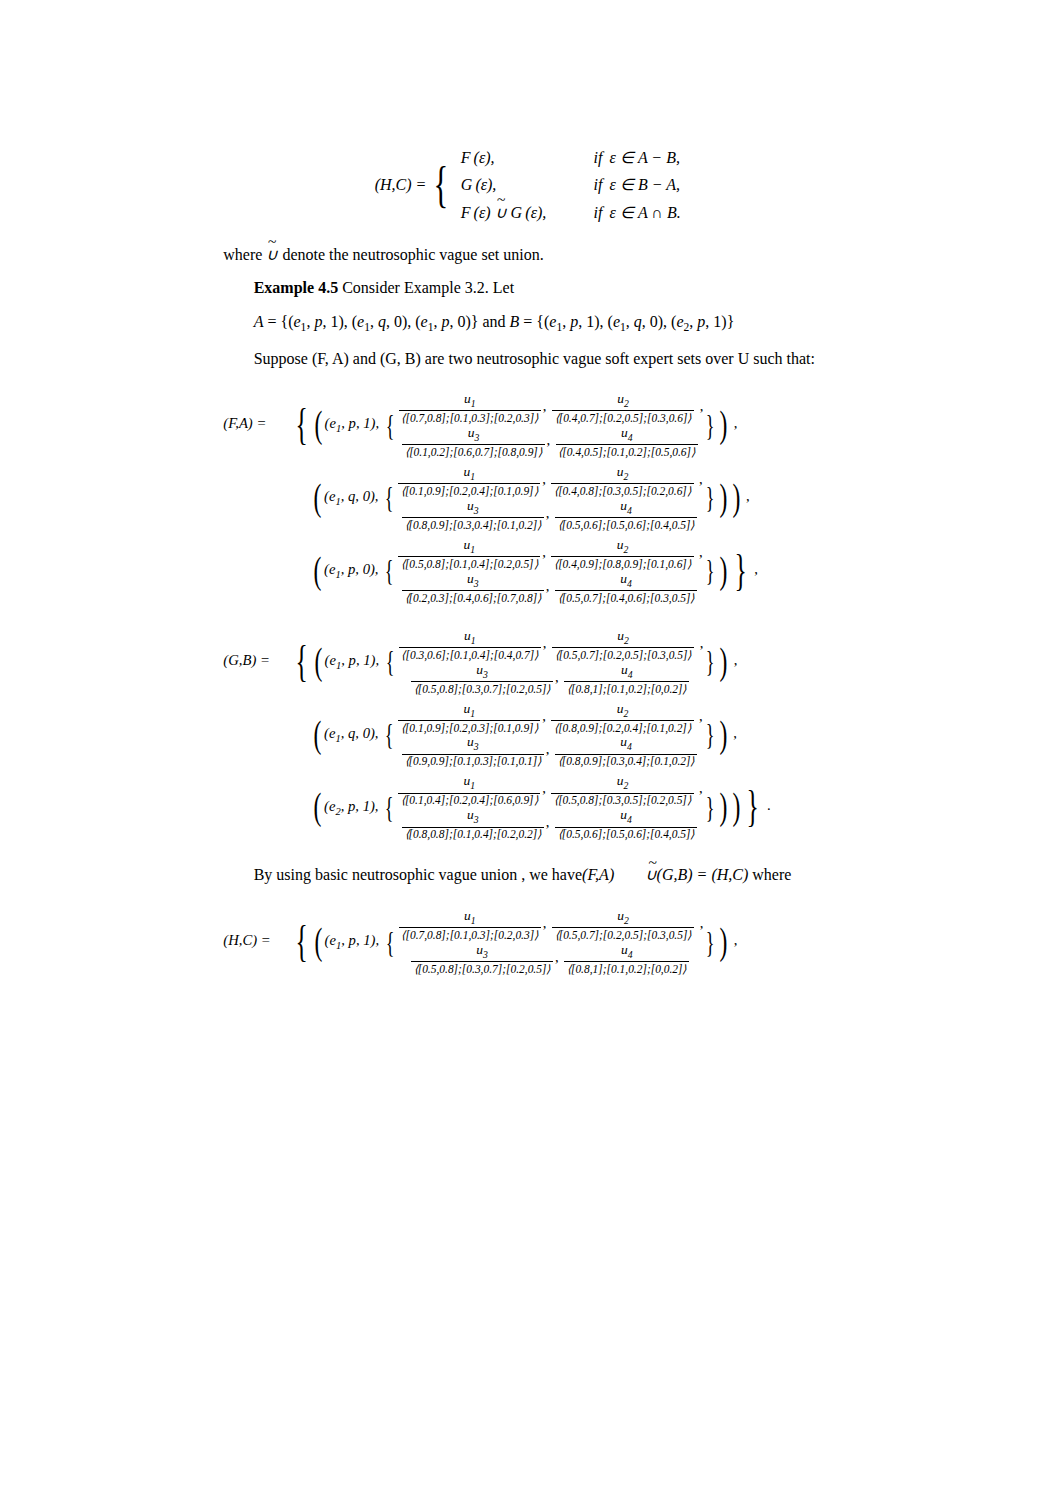(H,C) ={
| F (ε), | if ε ∈ A − B, |
| G (ε), | if ε ∈ B − A, |
| F (ε) ∪ G (ε), | if ε ∈ A ∩ B. |
where ∪ denote the neutrosophic vague set union.
Example 4.5 Consider Example 3.2. Let
A = {(e1, p, 1), (e1, q, 0), (e1, p, 0)} and B = {(e1, p, 1), (e1, q, 0), (e2, p, 1)}
Suppose (F, A) and (G, B) are two neutrosophic vague soft expert sets over U such that:
(F,A) ={((e1, p, 1), { u1⟨[0.7,0.8];[0.1,0.3];[0.2,0.3]⟩, u2⟨[0.4,0.7];[0.2,0.5];[0.3,0.6]⟩ , u3⟨[0.1,0.2];[0.6,0.7];[0.8,0.9]⟩, u4⟨[0.4,0.5];[0.1,0.2];[0.5,0.6]⟩ }) , ((e1, q, 0), { u1⟨[0.1,0.9];[0.2,0.4];[0.1,0.9]⟩, u2⟨[0.4,0.8];[0.3,0.5];[0.2,0.6]⟩ , u3⟨[0.8,0.9];[0.3,0.4];[0.1,0.2]⟩, u4⟨[0.5,0.6];[0.5,0.6];[0.4,0.5]⟩ })) , ((e1, p, 0), { u1⟨[0.5,0.8];[0.1,0.4];[0.2,0.5]⟩, u2⟨[0.4,0.9];[0.8,0.9];[0.1,0.6]⟩ , u3⟨[0.2,0.3];[0.4,0.6];[0.7,0.8]⟩, u4⟨[0.5,0.7];[0.4,0.6];[0.3,0.5]⟩ })} ,
(G,B) ={((e1, p, 1), { u1⟨[0.3,0.6];[0.1,0.4];[0.4,0.7]⟩, u2⟨[0.5,0.7];[0.2,0.5];[0.3,0.5]⟩ , u3⟨[0.5,0.8];[0.3,0.7];[0.2,0.5]⟩, u4⟨[0.8,1];[0.1,0.2];[0,0.2]⟩ }) , ((e1, q, 0), { u1⟨[0.1,0.9];[0.2,0.3];[0.1,0.9]⟩, u2⟨[0.8,0.9];[0.2,0.4];[0.1,0.2]⟩ , u3⟨[0.9,0.9];[0.1,0.3];[0.1,0.1]⟩, u4⟨[0.8,0.9];[0.3,0.4];[0.1,0.2]⟩ }) , ((e2, p, 1), { u1⟨[0.1,0.4];[0.2,0.4];[0.6,0.9]⟩, u2⟨[0.5,0.8];[0.3,0.5];[0.2,0.5]⟩ , u3⟨[0.8,0.8];[0.1,0.4];[0.2,0.2]⟩, u4⟨[0.5,0.6];[0.5,0.6];[0.4,0.5]⟩ }))} .
By using basic neutrosophic vague union , we have(F,A)∪(G,B) = (H,C) where
(H,C) ={((e1, p, 1), { u1⟨[0.7,0.8];[0.1,0.3];[0.2,0.3]⟩, u2⟨[0.5,0.7];[0.2,0.5];[0.3,0.5]⟩ , u3⟨[0.5,0.8];[0.3,0.7];[0.2,0.5]⟩, u4⟨[0.8,1];[0.1,0.2];[0,0.2]⟩ }) ,